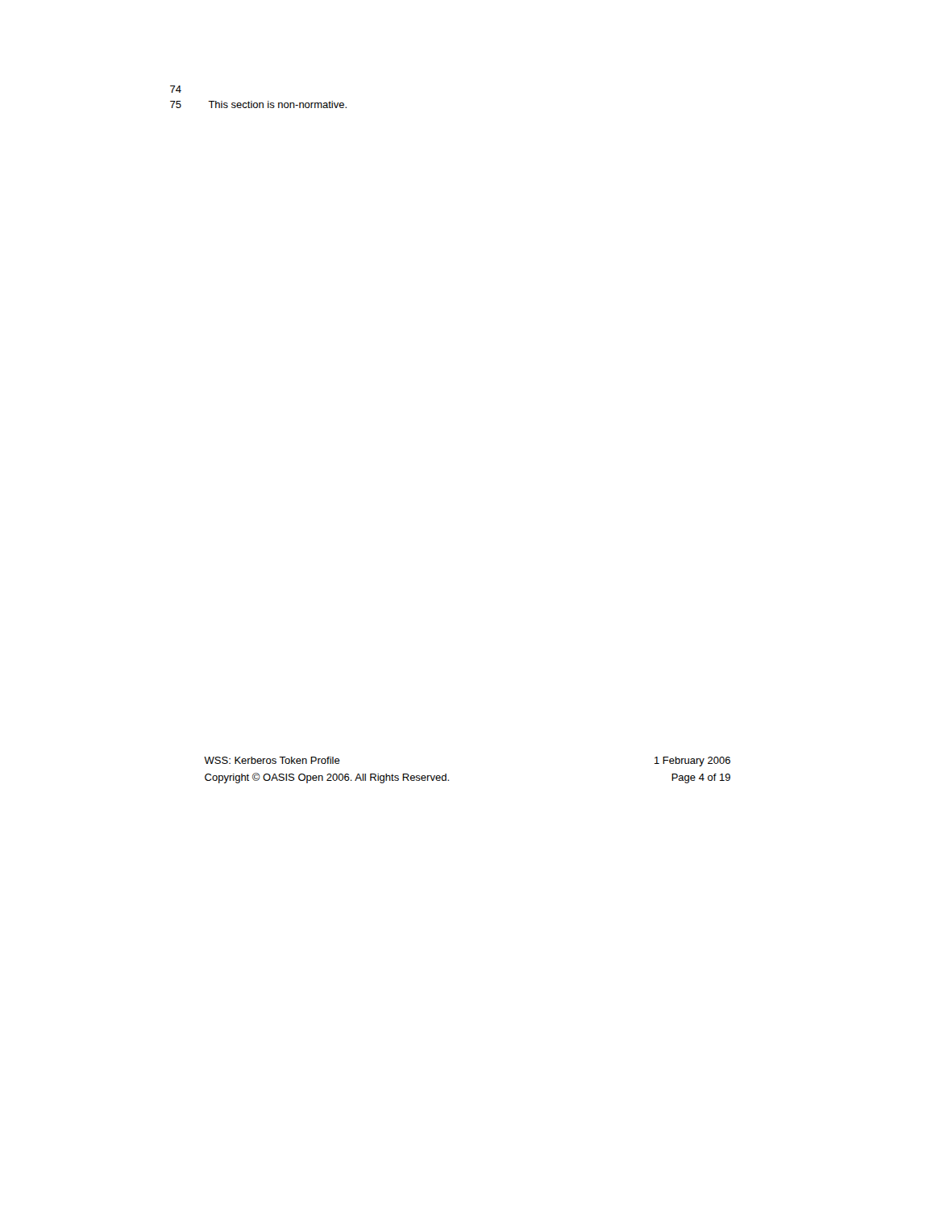74
75 This section is non-normative.
WSS: Kerberos Token Profile 1 February 2006
Copyright © OASIS Open 2006. All Rights Reserved. Page 4 of 19